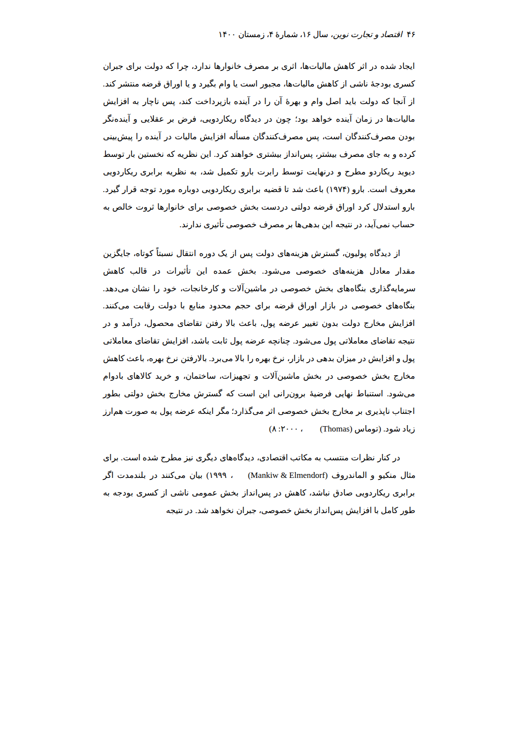۴۶ اقتصاد و تجارت نوین، سال ۱۶، شمارهٔ ۴، زمستان ۱۴۰۰
ایجاد شده در اثر کاهش مالیات‌ها، اثری بر مصرف خانوارها ندارد، چرا که دولت برای جبران کسری بودجهٔ ناشی از کاهش مالیات‌ها، مجبور است یا وام بگیرد و یا اوراق قرضه منتشر کند. از آنجا که دولت باید اصل وام و بهرهٔ آن را در آینده بازپرداخت کند، پس ناچار به افزایش مالیات‌ها در زمان آینده خواهد بود؛ چون در دیدگاه ریکاردویی، فرض بر عقلایی و آینده‌نگر بودن مصرف‌کنندگان است، پس مصرف‌کنندگان مسأله افزایش مالیات در آینده را پیش‌بینی کرده و به جای مصرف بیشتر، پس‌انداز بیشتری خواهند کرد. این نظریه که نخستین بار توسط دیوید ریکاردو مطرح و درنهایت توسط رابرت بارو تکمیل شد، به نظریه برابری ریکاردویی معروف است. بارو (۱۹۷۴) باعث شد تا قضیه برابری ریکاردویی دوباره مورد توجه قرار گیرد. بارو استدلال کرد اوراق قرضه دولتی دردست بخش خصوصی برای خانوارها ثروت خالص به حساب نمی‌آید، در نتیجه این بدهی‌ها بر مصرف خصوصی تأثیری ندارند.
از دیدگاه پولیون، گسترش هزینه‌های دولت پس از یک دوره انتقال نسبتاً کوتاه، جایگزین مقدار معادل هزینه‌های خصوصی می‌شود. بخش عمده این تأثیرات در قالب کاهش سرمایه‌گذاری بنگاه‌های بخش خصوصی در ماشین‌آلات و کارخانجات، خود را نشان می‌دهد. بنگاه‌های خصوصی در بازار اوراق قرضه برای حجم محدود منابع با دولت رقابت می‌کنند. افزایش مخارج دولت بدون تغییر عرضه پول، باعث بالا رفتن تقاضای محصول، درآمد و در نتیجه تقاضای معاملاتی پول می‌شود. چنانچه عرضه پول ثابت باشد، افزایش تقاضای معاملاتی پول و افزایش در میزان بدهی در بازار، نرخ بهره را بالا می‌برد. بالارفتن نرخ بهره، باعث کاهش مخارج بخش خصوصی در بخش ماشین‌آلات و تجهیزات، ساختمان، و خرید کالاهای بادوام می‌شود. استنباط نهایی فرضیهٔ برون‌رانی این است که گسترش مخارج بخش دولتی بطور اجتناب ناپذیری بر مخارج بخش خصوصی اثر می‌گذارد؛ مگر اینکه عرضه پول به صورت هم‌ارز زیاد شود. (توماس (Thomas) ، ۲۰۰۰: ۸)
در کنار نظرات منتسب به مکاتب اقتصادی، دیدگاه‌های دیگری نیز مطرح شده است. برای مثال منکیو و الماندروف (Mankiw & Elmendorf)، ۱۹۹۹) بیان می‌کنند در بلندمدت اگر برابری ریکاردویی صادق نباشد، کاهش در پس‌انداز بخش عمومی ناشی از کسری بودجه به طور کامل با افزایش پس‌انداز بخش خصوصی، جبران نخواهد شد. در نتیجه